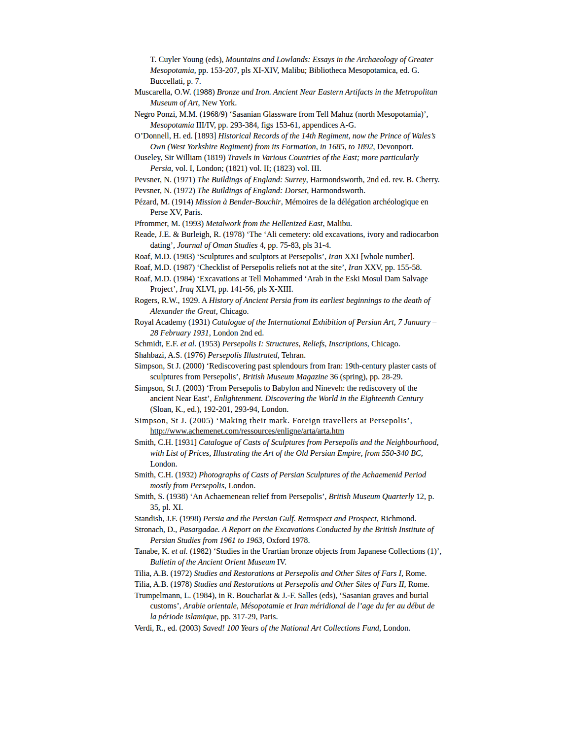T. Cuyler Young (eds), Mountains and Lowlands: Essays in the Archaeology of Greater Mesopotamia, pp. 153-207, pls XI-XIV, Malibu; Bibliotheca Mesopotamica, ed. G. Buccellati, p. 7.
Muscarella, O.W. (1988) Bronze and Iron. Ancient Near Eastern Artifacts in the Metropolitan Museum of Art, New York.
Negro Ponzi, M.M. (1968/9) ‘Sasanian Glassware from Tell Mahuz (north Mesopotamia)’, Mesopotamia III/IV, pp. 293-384, figs 153-61, appendices A-G.
O’Donnell, H. ed. [1893] Historical Records of the 14th Regiment, now the Prince of Wales’s Own (West Yorkshire Regiment) from its Formation, in 1685, to 1892, Devonport.
Ouseley, Sir William (1819) Travels in Various Countries of the East; more particularly Persia, vol. I, London; (1821) vol. II; (1823) vol. III.
Pevsner, N. (1971) The Buildings of England: Surrey, Harmondsworth, 2nd ed. rev. B. Cherry.
Pevsner, N. (1972) The Buildings of England: Dorset, Harmondsworth.
Pézard, M. (1914) Mission à Bender-Bouchir, Mémoires de la délégation archéologique en Perse XV, Paris.
Pfrommer, M. (1993) Metalwork from the Hellenized East, Malibu.
Reade, J.E. & Burleigh, R. (1978) ‘The ‘Ali cemetery: old excavations, ivory and radiocarbon dating’, Journal of Oman Studies 4, pp. 75-83, pls 31-4.
Roaf, M.D. (1983) ‘Sculptures and sculptors at Persepolis’, Iran XXI [whole number].
Roaf, M.D. (1987) ‘Checklist of Persepolis reliefs not at the site’, Iran XXV, pp. 155-58.
Roaf, M.D. (1984) ‘Excavations at Tell Mohammed ‘Arab in the Eski Mosul Dam Salvage Project’, Iraq XLVI, pp. 141-56, pls X-XIII.
Rogers, R.W., 1929. A History of Ancient Persia from its earliest beginnings to the death of Alexander the Great, Chicago.
Royal Academy (1931) Catalogue of the International Exhibition of Persian Art, 7 January – 28 February 1931, London 2nd ed.
Schmidt, E.F. et al. (1953) Persepolis I: Structures, Reliefs, Inscriptions, Chicago.
Shahbazi, A.S. (1976) Persepolis Illustrated, Tehran.
Simpson, St J. (2000) ‘Rediscovering past splendours from Iran: 19th-century plaster casts of sculptures from Persepolis’, British Museum Magazine 36 (spring), pp. 28-29.
Simpson, St J. (2003) ‘From Persepolis to Babylon and Nineveh: the rediscovery of the ancient Near East’, Enlightenment. Discovering the World in the Eighteenth Century (Sloan, K., ed.), 192-201, 293-94, London.
Simpson, St J. (2005) ‘Making their mark. Foreign travellers at Persepolis’,
http://www.achemenet.com/ressources/enligne/arta/arta.htm
Smith, C.H. [1931] Catalogue of Casts of Sculptures from Persepolis and the Neighbourhood, with List of Prices, Illustrating the Art of the Old Persian Empire, from 550-340 BC, London.
Smith, C.H. (1932) Photographs of Casts of Persian Sculptures of the Achaemenid Period mostly from Persepolis, London.
Smith, S. (1938) ‘An Achaemenean relief from Persepolis’, British Museum Quarterly 12, p. 35, pl. XI.
Standish, J.F. (1998) Persia and the Persian Gulf. Retrospect and Prospect, Richmond.
Stronach, D., Pasargadae. A Report on the Excavations Conducted by the British Institute of Persian Studies from 1961 to 1963, Oxford 1978.
Tanabe, K. et al. (1982) ‘Studies in the Urartian bronze objects from Japanese Collections (1)’, Bulletin of the Ancient Orient Museum IV.
Tilia, A.B. (1972) Studies and Restorations at Persepolis and Other Sites of Fars I, Rome.
Tilia, A.B. (1978) Studies and Restorations at Persepolis and Other Sites of Fars II, Rome.
Trumpelmann, L. (1984), in R. Boucharlat & J.-F. Salles (eds), ‘Sasanian graves and burial customs’, Arabie orientale, Mésopotamie et Iran méridional de l’age du fer au début de la période islamique, pp. 317-29, Paris.
Verdi, R., ed. (2003) Saved! 100 Years of the National Art Collections Fund, London.